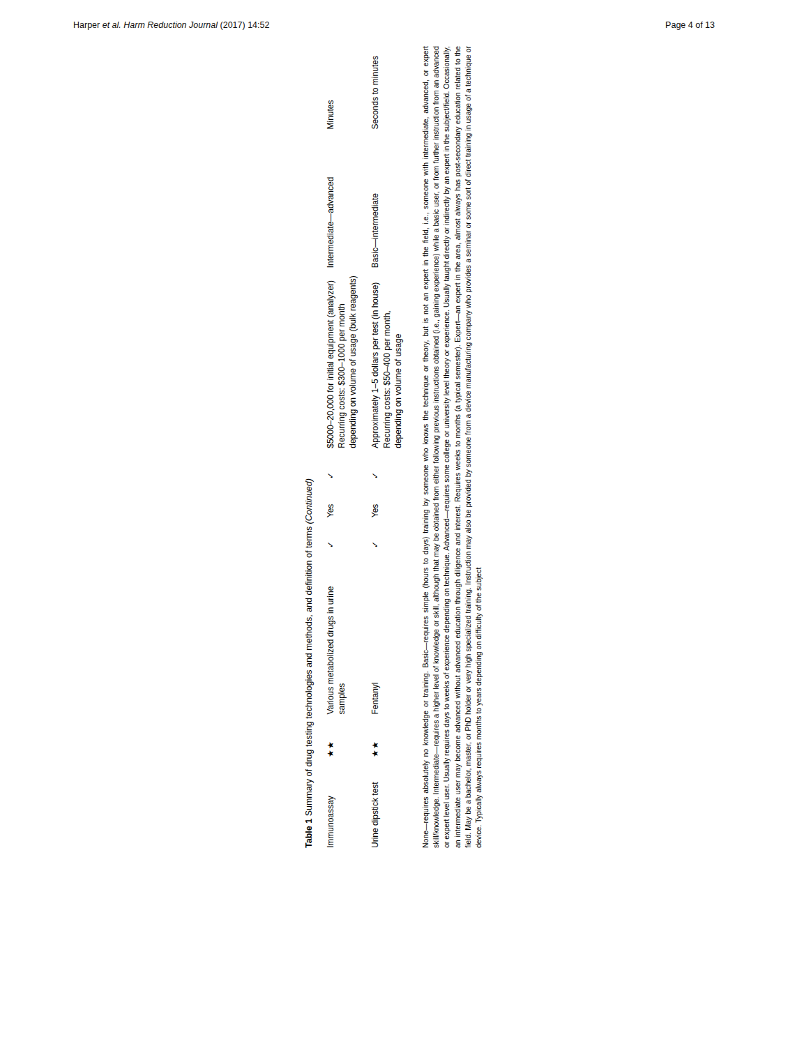Harper et al. Harm Reduction Journal (2017) 14:52
Page 4 of 13
Table 1 Summary of drug testing technologies and methods, and definition of terms (Continued)
| Immunoassay | ★★ | Various metabolized drugs in urine samples | | Yes | | $5000–20,000 for initial equipment (analyzer) Recurring costs: $300–1000 per month depending on volume of usage (bulk reagents) | Intermediate—advanced | Minutes |
| Urine dipstick test | ★★ | Fentanyl | | Yes | | Approximately 1–5 dollars per test (in house) Recurring costs: $50–400 per month, depending on volume of usage | Basic—intermediate | Seconds to minutes |
None—requires absolutely no knowledge or training. Basic—requires simple (hours to days) training by someone who knows the technique or theory, but is not an expert in the field, i.e., someone with intermediate, advanced, or expert skill/knowledge. Intermediate—requires a higher level of knowledge or skill, although that may be obtained from either following previous instructions obtained (i.e., gaining experience) while a basic user, or from further instruction from an advanced or expert level user. Usually requires days to weeks of experience depending on technique. Advanced—requires some college or university level theory or experience. Usually taught directly or indirectly by an expert in the subject/field. Occasionally, an intermediate user may become advanced without advanced education through diligence and interest. Requires weeks to months (a typical semester). Expert—an expert in the area, almost always has post-secondary education related to the field. May be a bachelor, master, or PhD holder or very high specialized training. Instruction may also be provided by someone from a device manufacturing company who provides a seminar or some sort of direct training in usage of a technique or device. Typically always requires months to years depending on difficulty of the subject